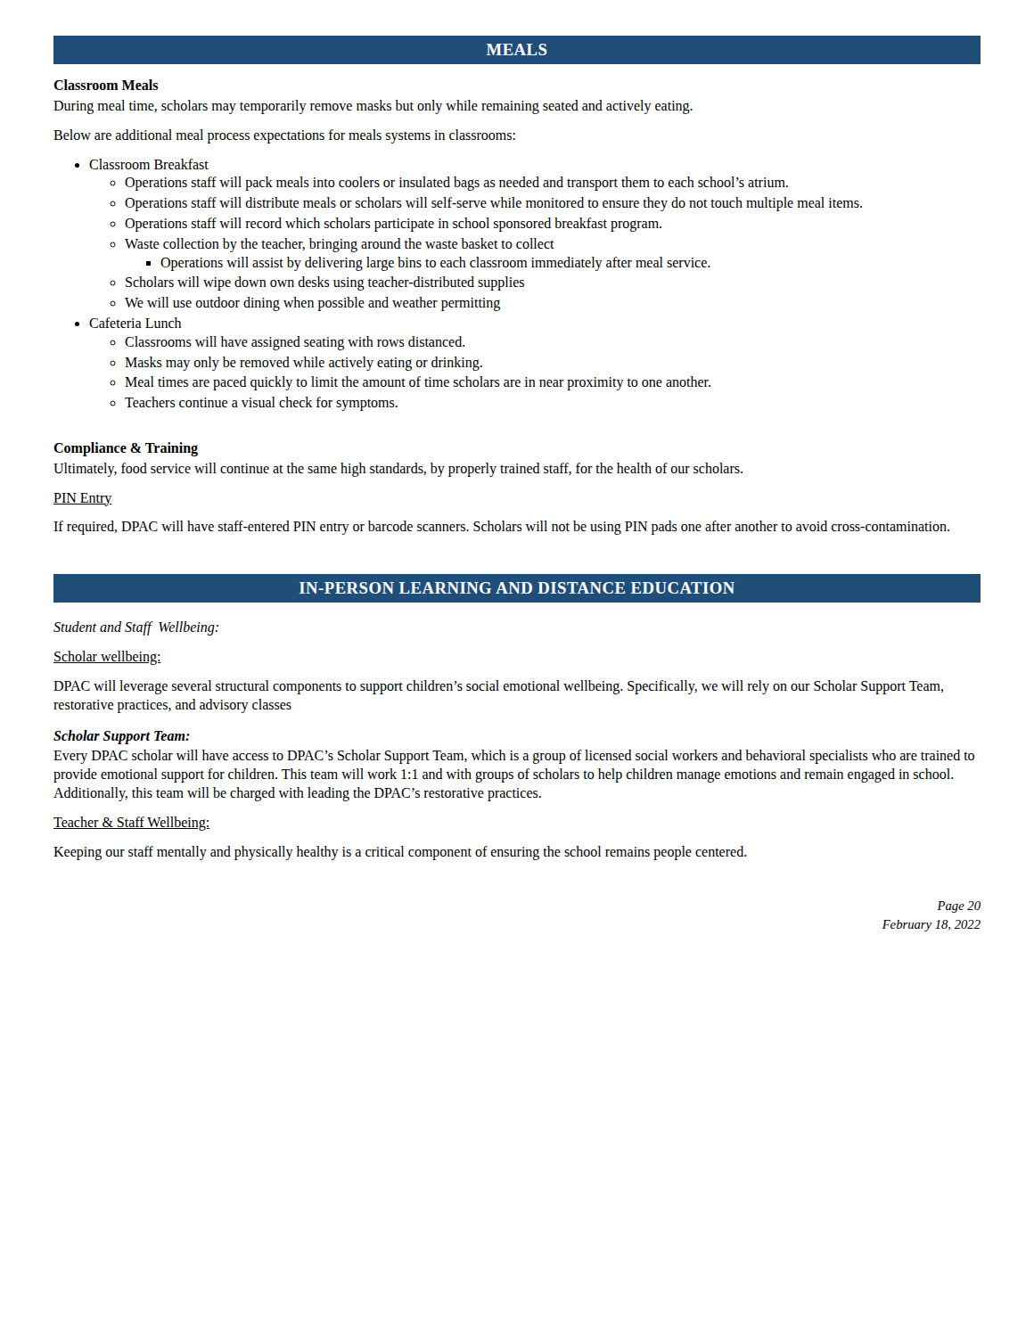MEALS
Classroom Meals
During meal time, scholars may temporarily remove masks but only while remaining seated and actively eating.
Below are additional meal process expectations for meals systems in classrooms:
Classroom Breakfast
Operations staff will pack meals into coolers or insulated bags as needed and transport them to each school’s atrium.
Operations staff will distribute meals or scholars will self-serve while monitored to ensure they do not touch multiple meal items.
Operations staff will record which scholars participate in school sponsored breakfast program.
Waste collection by the teacher, bringing around the waste basket to collect
Operations will assist by delivering large bins to each classroom immediately after meal service.
Scholars will wipe down own desks using teacher-distributed supplies
We will use outdoor dining when possible and weather permitting
Cafeteria Lunch
Classrooms will have assigned seating with rows distanced.
Masks may only be removed while actively eating or drinking.
Meal times are paced quickly to limit the amount of time scholars are in near proximity to one another.
Teachers continue a visual check for symptoms.
Compliance & Training
Ultimately, food service will continue at the same high standards, by properly trained staff, for the health of our scholars.
PIN Entry
If required, DPAC will have staff-entered PIN entry or barcode scanners. Scholars will not be using PIN pads one after another to avoid cross-contamination.
IN-PERSON LEARNING AND DISTANCE EDUCATION
Student and Staff Wellbeing:
Scholar wellbeing:
DPAC will leverage several structural components to support children’s social emotional wellbeing. Specifically, we will rely on our Scholar Support Team, restorative practices, and advisory classes
Scholar Support Team:
Every DPAC scholar will have access to DPAC’s Scholar Support Team, which is a group of licensed social workers and behavioral specialists who are trained to provide emotional support for children. This team will work 1:1 and with groups of scholars to help children manage emotions and remain engaged in school. Additionally, this team will be charged with leading the DPAC’s restorative practices.
Teacher & Staff Wellbeing:
Keeping our staff mentally and physically healthy is a critical component of ensuring the school remains people centered.
Page 20
February 18, 2022